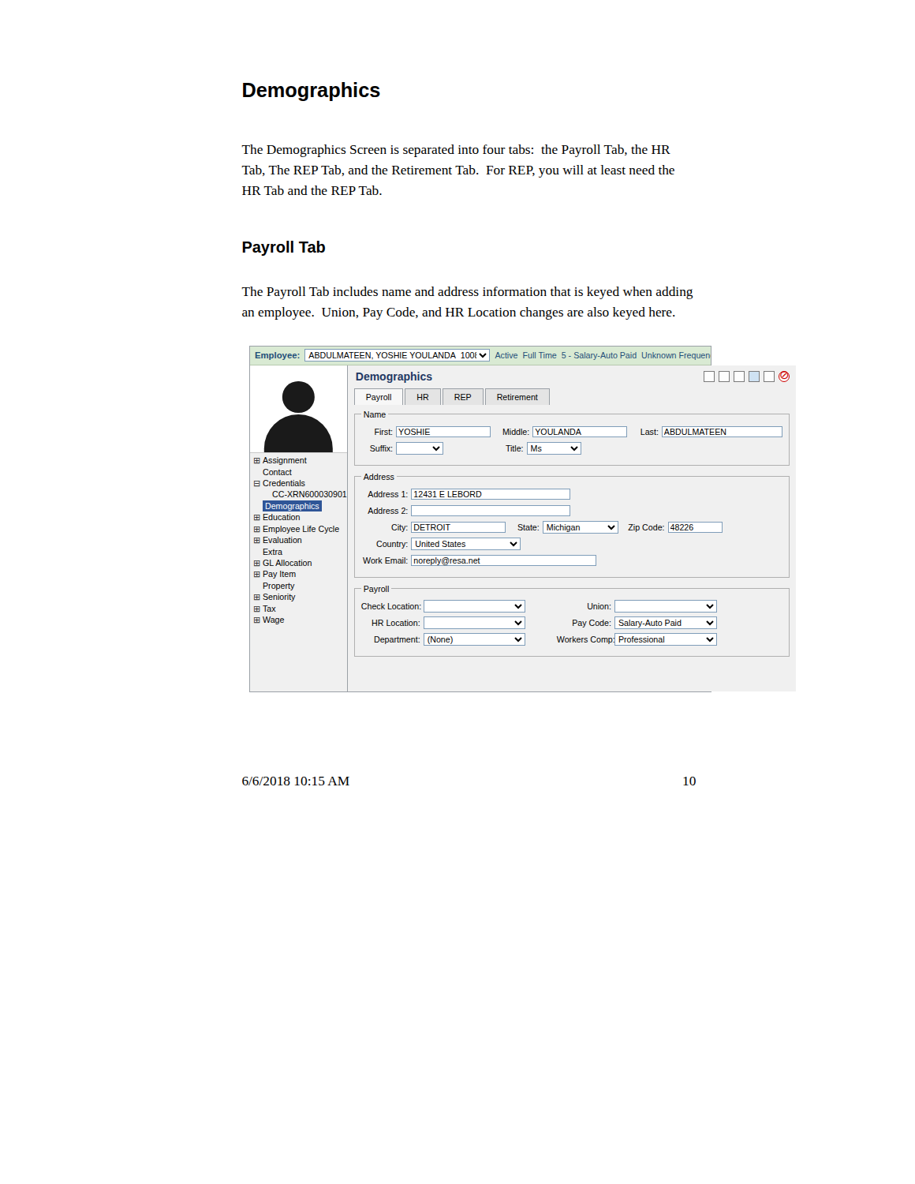Demographics
The Demographics Screen is separated into four tabs: the Payroll Tab, the HR Tab, The REP Tab, and the Retirement Tab. For REP, you will at least need the HR Tab and the REP Tab.
Payroll Tab
The Payroll Tab includes name and address information that is keyed when adding an employee. Union, Pay Code, and HR Location changes are also keyed here.
Employee: ABDULMATEEN, YOSHIE YOULANDA 100872 Active Full Time 5 - Salary-Auto Paid Unknown Frequency
Assignment
Contact
Credentials
CC-XRN600030901
Demographics
Education
Employee Life Cycle
Evaluation
Extra
GL Allocation
Pay Item
Property
Seniority
Tax
Wage
Demographics
Payroll
HR
REP
Retirement
Name
First:
Middle:
Last:
Suffix:
Title: Ms
Address
Address 1:
Address 2:
City:
State: Michigan
Zip Code:
Country: United States
Work Email:
Payroll
Check Location:
Union:
HR Location:
Pay Code: Salary-Auto Paid
Department: (None)
Workers Comp: Professional
6/6/2018 10:15 AM 10